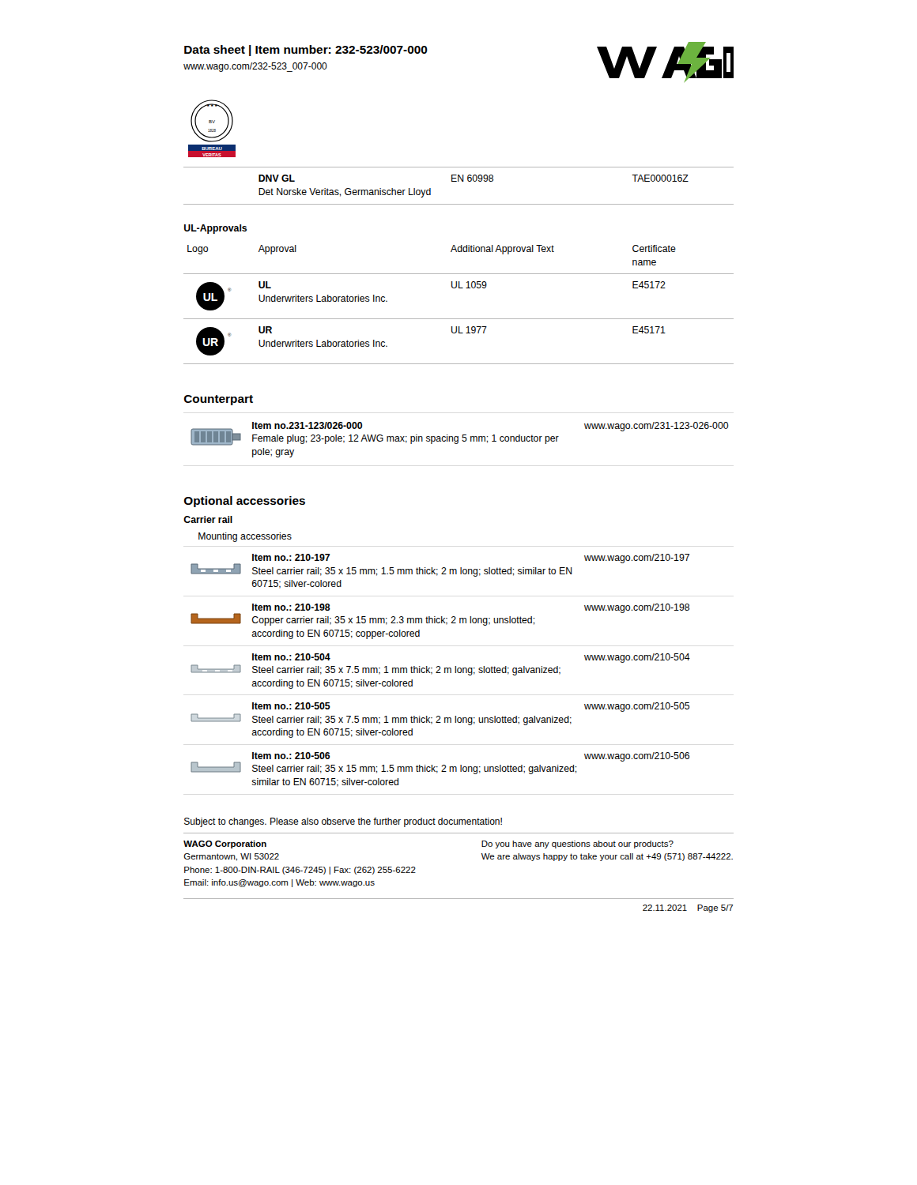Data sheet | Item number: 232-523/007-000
www.wago.com/232-523_007-000
★ ★ ★ BV 1828 BUREAU VERITAS
| | DNV GL Det Norske Veritas, Germanischer Lloyd | EN 60998 | TAE000016Z |
UL-Approvals
| Logo | Approval | Additional Approval Text | Certificate name |
| UL ® | UL Underwriters Laboratories Inc. | UL 1059 | E45172 |
| UR ® | UR Underwriters Laboratories Inc. | UL 1977 | E45171 |
Counterpart
| | Item no.231-123/026-000 Female plug; 23-pole; 12 AWG max; pin spacing 5 mm; 1 conductor per pole; gray | www.wago.com/231-123-026-000 |
Optional accessories
Carrier rail
| Mounting accessories |
| | Item no.: 210-197 Steel carrier rail; 35 x 15 mm; 1.5 mm thick; 2 m long; slotted; similar to EN 60715; silver-colored | www.wago.com/210-197 |
| | Item no.: 210-198 Copper carrier rail; 35 x 15 mm; 2.3 mm thick; 2 m long; unslotted; according to EN 60715; copper-colored | www.wago.com/210-198 |
| | Item no.: 210-504 Steel carrier rail; 35 x 7.5 mm; 1 mm thick; 2 m long; slotted; galvanized; according to EN 60715; silver-colored | www.wago.com/210-504 |
| | Item no.: 210-505 Steel carrier rail; 35 x 7.5 mm; 1 mm thick; 2 m long; unslotted; galvanized; according to EN 60715; silver-colored | www.wago.com/210-505 |
| | Item no.: 210-506 Steel carrier rail; 35 x 15 mm; 1.5 mm thick; 2 m long; unslotted; galvanized; similar to EN 60715; silver-colored | www.wago.com/210-506 |
Subject to changes. Please also observe the further product documentation!
WAGO Corporation
Germantown, WI 53022
Phone: 1-800-DIN-RAIL (346-7245) | Fax: (262) 255-6222
Email: info.us@wago.com | Web: www.wago.us
Do you have any questions about our products?
We are always happy to take your call at +49 (571) 887-44222.
22.11.2021 Page 5/7